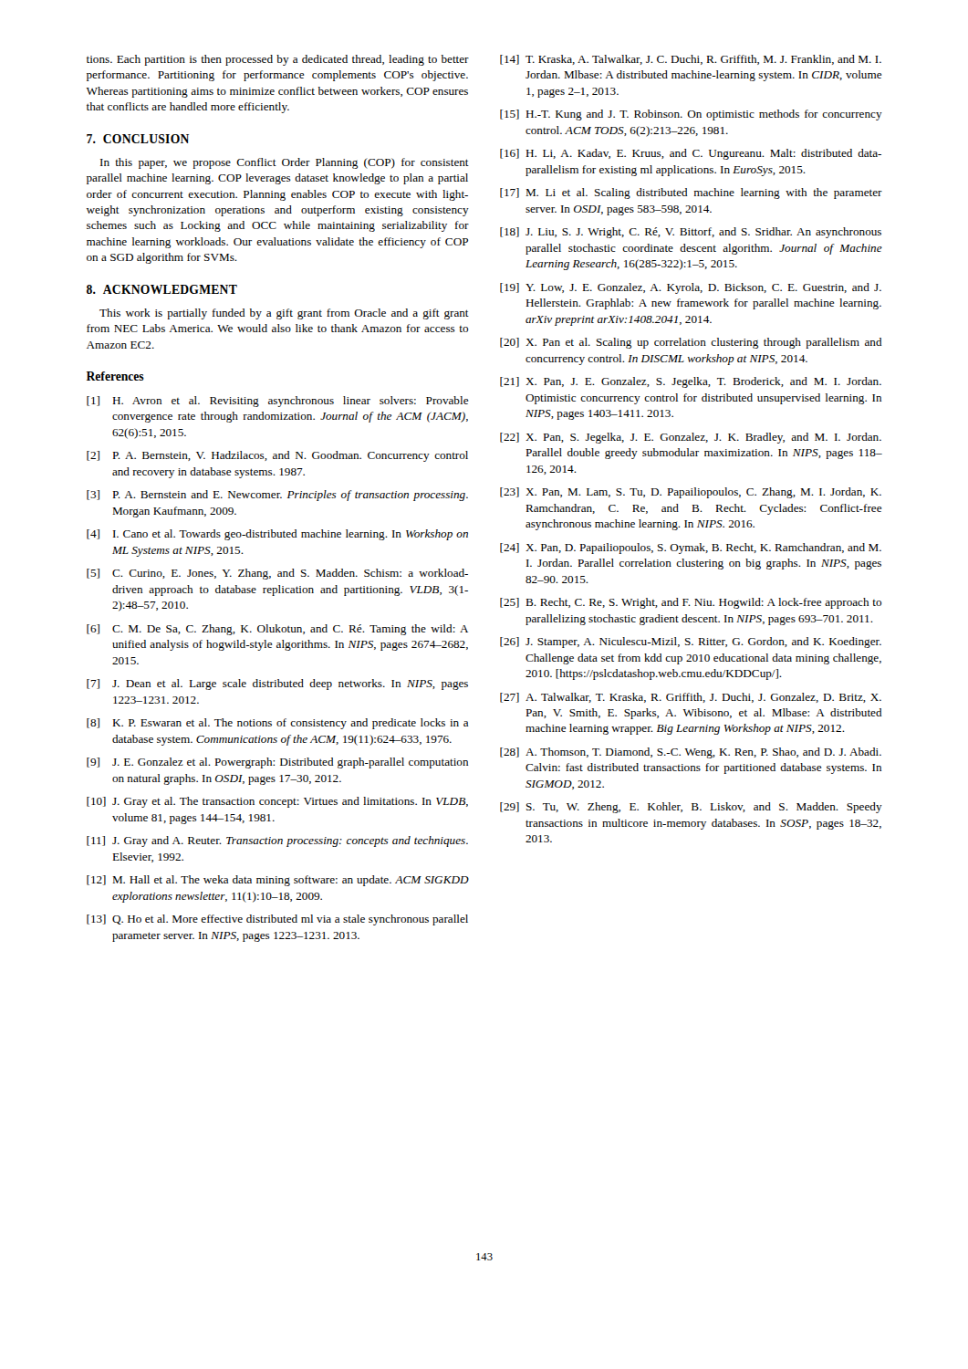tions. Each partition is then processed by a dedicated thread, leading to better performance. Partitioning for performance complements COP's objective. Whereas partitioning aims to minimize conflict between workers, COP ensures that conflicts are handled more efficiently.
7. CONCLUSION
In this paper, we propose Conflict Order Planning (COP) for consistent parallel machine learning. COP leverages dataset knowledge to plan a partial order of concurrent execution. Planning enables COP to execute with light-weight synchronization operations and outperform existing consistency schemes such as Locking and OCC while maintaining serializability for machine learning workloads. Our evaluations validate the efficiency of COP on a SGD algorithm for SVMs.
8. ACKNOWLEDGMENT
This work is partially funded by a gift grant from Oracle and a gift grant from NEC Labs America. We would also like to thank Amazon for access to Amazon EC2.
References
H. Avron et al. Revisiting asynchronous linear solvers: Provable convergence rate through randomization. Journal of the ACM (JACM), 62(6):51, 2015.
P. A. Bernstein, V. Hadzilacos, and N. Goodman. Concurrency control and recovery in database systems. 1987.
P. A. Bernstein and E. Newcomer. Principles of transaction processing. Morgan Kaufmann, 2009.
I. Cano et al. Towards geo-distributed machine learning. In Workshop on ML Systems at NIPS, 2015.
C. Curino, E. Jones, Y. Zhang, and S. Madden. Schism: a workload-driven approach to database replication and partitioning. VLDB, 3(1-2):48–57, 2010.
C. M. De Sa, C. Zhang, K. Olukotun, and C. Ré. Taming the wild: A unified analysis of hogwild-style algorithms. In NIPS, pages 2674–2682, 2015.
J. Dean et al. Large scale distributed deep networks. In NIPS, pages 1223–1231. 2012.
K. P. Eswaran et al. The notions of consistency and predicate locks in a database system. Communications of the ACM, 19(11):624–633, 1976.
J. E. Gonzalez et al. Powergraph: Distributed graph-parallel computation on natural graphs. In OSDI, pages 17–30, 2012.
J. Gray et al. The transaction concept: Virtues and limitations. In VLDB, volume 81, pages 144–154, 1981.
J. Gray and A. Reuter. Transaction processing: concepts and techniques. Elsevier, 1992.
M. Hall et al. The weka data mining software: an update. ACM SIGKDD explorations newsletter, 11(1):10–18, 2009.
Q. Ho et al. More effective distributed ml via a stale synchronous parallel parameter server. In NIPS, pages 1223–1231. 2013.
T. Kraska, A. Talwalkar, J. C. Duchi, R. Griffith, M. J. Franklin, and M. I. Jordan. Mlbase: A distributed machine-learning system. In CIDR, volume 1, pages 2–1, 2013.
H.-T. Kung and J. T. Robinson. On optimistic methods for concurrency control. ACM TODS, 6(2):213–226, 1981.
H. Li, A. Kadav, E. Kruus, and C. Ungureanu. Malt: distributed data-parallelism for existing ml applications. In EuroSys, 2015.
M. Li et al. Scaling distributed machine learning with the parameter server. In OSDI, pages 583–598, 2014.
J. Liu, S. J. Wright, C. Ré, V. Bittorf, and S. Sridhar. An asynchronous parallel stochastic coordinate descent algorithm. Journal of Machine Learning Research, 16(285-322):1–5, 2015.
Y. Low, J. E. Gonzalez, A. Kyrola, D. Bickson, C. E. Guestrin, and J. Hellerstein. Graphlab: A new framework for parallel machine learning. arXiv preprint arXiv:1408.2041, 2014.
X. Pan et al. Scaling up correlation clustering through parallelism and concurrency control. In DISCML workshop at NIPS, 2014.
X. Pan, J. E. Gonzalez, S. Jegelka, T. Broderick, and M. I. Jordan. Optimistic concurrency control for distributed unsupervised learning. In NIPS, pages 1403–1411. 2013.
X. Pan, S. Jegelka, J. E. Gonzalez, J. K. Bradley, and M. I. Jordan. Parallel double greedy submodular maximization. In NIPS, pages 118–126, 2014.
X. Pan, M. Lam, S. Tu, D. Papailiopoulos, C. Zhang, M. I. Jordan, K. Ramchandran, C. Re, and B. Recht. Cyclades: Conflict-free asynchronous machine learning. In NIPS. 2016.
X. Pan, D. Papailiopoulos, S. Oymak, B. Recht, K. Ramchandran, and M. I. Jordan. Parallel correlation clustering on big graphs. In NIPS, pages 82–90. 2015.
B. Recht, C. Re, S. Wright, and F. Niu. Hogwild: A lock-free approach to parallelizing stochastic gradient descent. In NIPS, pages 693–701. 2011.
J. Stamper, A. Niculescu-Mizil, S. Ritter, G. Gordon, and K. Koedinger. Challenge data set from kdd cup 2010 educational data mining challenge, 2010. [https://pslcdatashop.web.cmu.edu/KDDCup/].
A. Talwalkar, T. Kraska, R. Griffith, J. Duchi, J. Gonzalez, D. Britz, X. Pan, V. Smith, E. Sparks, A. Wibisono, et al. Mlbase: A distributed machine learning wrapper. Big Learning Workshop at NIPS, 2012.
A. Thomson, T. Diamond, S.-C. Weng, K. Ren, P. Shao, and D. J. Abadi. Calvin: fast distributed transactions for partitioned database systems. In SIGMOD, 2012.
S. Tu, W. Zheng, E. Kohler, B. Liskov, and S. Madden. Speedy transactions in multicore in-memory databases. In SOSP, pages 18–32, 2013.
143